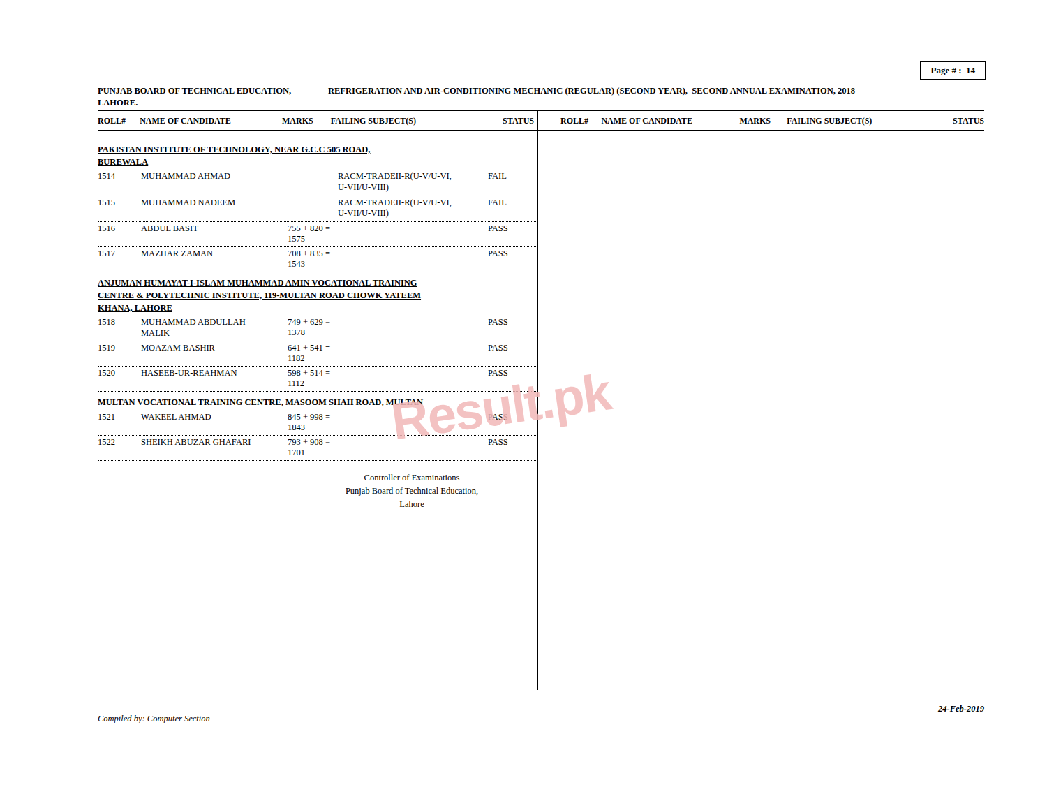Page # : 14
PUNJAB BOARD OF TECHNICAL EDUCATION, LAHORE.
REFRIGERATION AND AIR-CONDITIONING MECHANIC (REGULAR) (SECOND YEAR), SECOND ANNUAL EXAMINATION, 2018
ROLL#
NAME OF CANDIDATE
MARKS
FAILING SUBJECT(S)
STATUS
ROLL#
NAME OF CANDIDATE
MARKS
FAILING SUBJECT(S)
STATUS
Result.pk
PAKISTAN INSTITUTE OF TECHNOLOGY, NEAR G.C.C 505 ROAD,
BUREWALA
1514
MUHAMMAD AHMAD
RACM-TRADEII-R(U-V/U-VI,
U-VII/U-VIII)
FAIL
1515
MUHAMMAD NADEEM
RACM-TRADEII-R(U-V/U-VI,
U-VII/U-VIII)
FAIL
1516
ABDUL BASIT
755 + 820 = 1575
PASS
1517
MAZHAR ZAMAN
708 + 835 = 1543
PASS
ANJUMAN HUMAYAT-I-ISLAM MUHAMMAD AMIN VOCATIONAL TRAINING
CENTRE & POLYTECHNIC INSTITUTE, 119-MULTAN ROAD CHOWK YATEEM
KHANA, LAHORE
1518
MUHAMMAD ABDULLAH
MALIK
749 + 629 = 1378
PASS
1519
MOAZAM BASHIR
641 + 541 = 1182
PASS
1520
HASEEB-UR-REAHMAN
598 + 514 = 1112
PASS
MULTAN VOCATIONAL TRAINING CENTRE, MASOOM SHAH ROAD, MULTAN
1521
WAKEEL AHMAD
845 + 998 = 1843
PASS
1522
SHEIKH ABUZAR GHAFARI
793 + 908 = 1701
PASS
Controller of Examinations
Punjab Board of Technical Education,
Lahore
24-Feb-2019
Compiled by: Computer Section